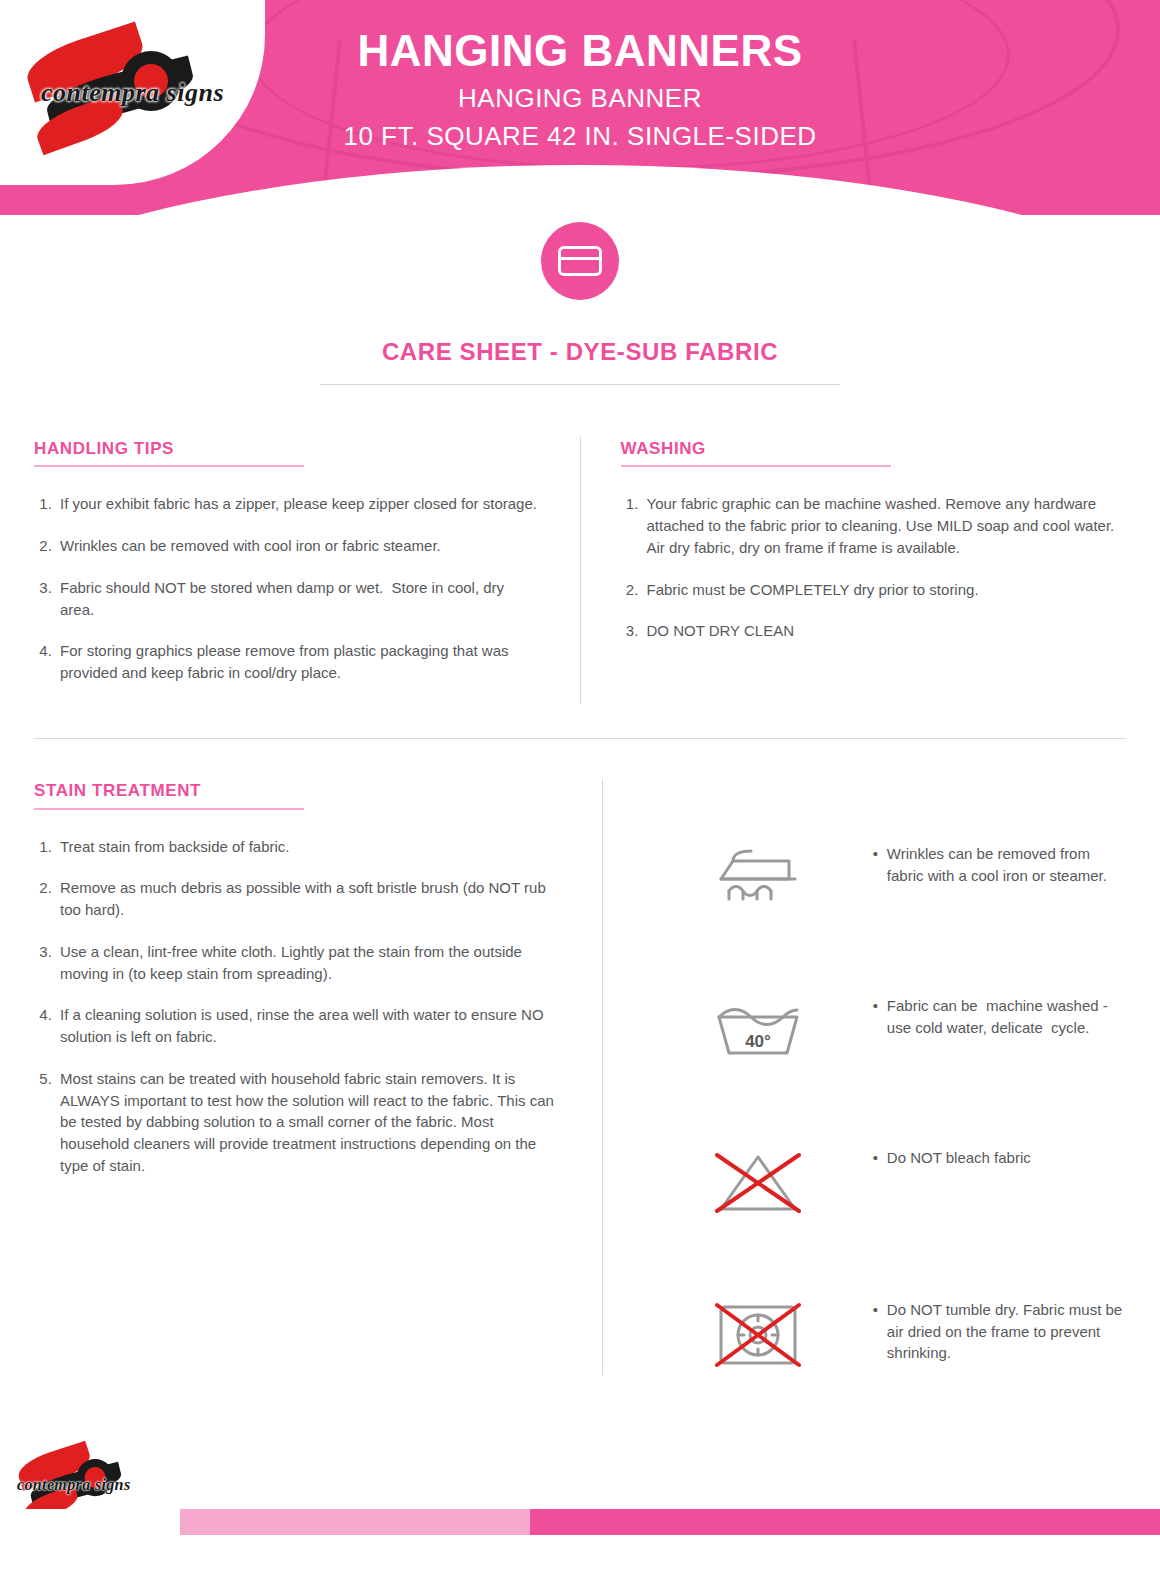contempra signs
HANGING BANNERS
HANGING BANNER
10 FT. SQUARE 42 IN. SINGLE-SIDED
CARE SHEET - DYE-SUB FABRIC
HANDLING TIPS
If your exhibit fabric has a zipper, please keep zipper closed for storage.
Wrinkles can be removed with cool iron or fabric steamer.
Fabric should NOT be stored when damp or wet. Store in cool, dry area.
For storing graphics please remove from plastic packaging that was provided and keep fabric in cool/dry place.
WASHING
Your fabric graphic can be machine washed. Remove any hardware attached to the fabric prior to cleaning. Use MILD soap and cool water. Air dry fabric, dry on frame if frame is available.
Fabric must be COMPLETELY dry prior to storing.
DO NOT DRY CLEAN
STAIN TREATMENT
Treat stain from backside of fabric.
Remove as much debris as possible with a soft bristle brush (do NOT rub too hard).
Use a clean, lint-free white cloth. Lightly pat the stain from the outside moving in (to keep stain from spreading).
If a cleaning solution is used, rinse the area well with water to ensure NO solution is left on fabric.
Most stains can be treated with household fabric stain removers. It is ALWAYS important to test how the solution will react to the fabric. This can be tested by dabbing solution to a small corner of the fabric. Most household cleaners will provide treatment instructions depending on the type of stain.
Wrinkles can be removed from fabric with a cool iron or steamer.
40°
Fabric can be machine washed - use cold water, delicate cycle.
Do NOT bleach fabric
Do NOT tumble dry. Fabric must be air dried on the frame to prevent shrinking.
contempra signs